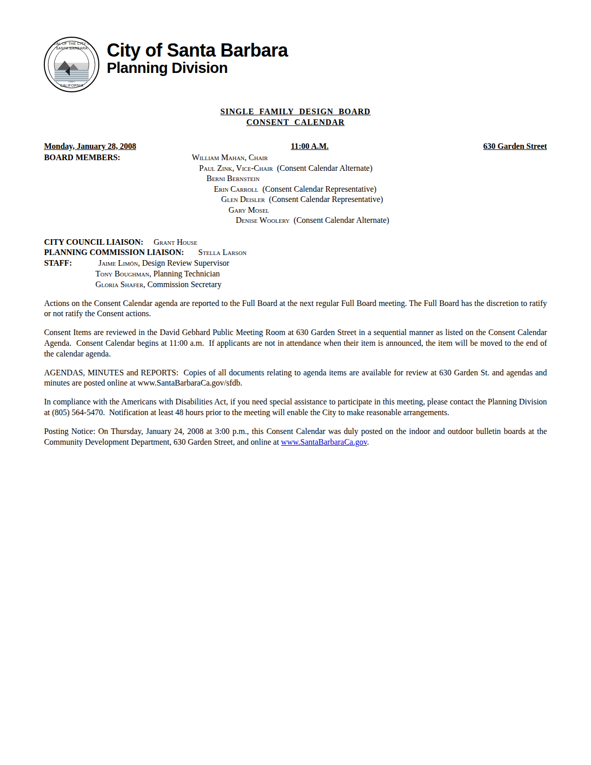SEAL OF THE CITY OF SANTA BARBARA
CALIFORNIA
City of Santa Barbara
Planning Division
SINGLE FAMILY DESIGN BOARD
CONSENT CALENDAR
Monday, January 28, 2008 11:00 A.M. 630 Garden Street
| BOARD MEMBERS: | William Mahan, Chair Paul Zink, Vice-Chair (Consent Calendar Alternate) Berni Bernstein Erin Carroll (Consent Calendar Representative) Glen Deisler (Consent Calendar Representative) Gary Mosel Denise Woolery (Consent Calendar Alternate) |
CITY COUNCIL LIAISON: Grant House
PLANNING COMMISSION LIAISON: Stella Larson
STAFF: Jaime Limón, Design Review Supervisor
Tony Boughman, Planning Technician
Gloria Shafer, Commission Secretary
Actions on the Consent Calendar agenda are reported to the Full Board at the next regular Full Board meeting. The Full Board has the discretion to ratify or not ratify the Consent actions.
Consent Items are reviewed in the David Gebhard Public Meeting Room at 630 Garden Street in a sequential manner as listed on the Consent Calendar Agenda. Consent Calendar begins at 11:00 a.m. If applicants are not in attendance when their item is announced, the item will be moved to the end of the calendar agenda.
AGENDAS, MINUTES and REPORTS: Copies of all documents relating to agenda items are available for review at 630 Garden St. and agendas and minutes are posted online at www.SantaBarbaraCa.gov/sfdb.
In compliance with the Americans with Disabilities Act, if you need special assistance to participate in this meeting, please contact the Planning Division at (805) 564-5470. Notification at least 48 hours prior to the meeting will enable the City to make reasonable arrangements.
Posting Notice: On Thursday, January 24, 2008 at 3:00 p.m., this Consent Calendar was duly posted on the indoor and outdoor bulletin boards at the Community Development Department, 630 Garden Street, and online at www.SantaBarbaraCa.gov.